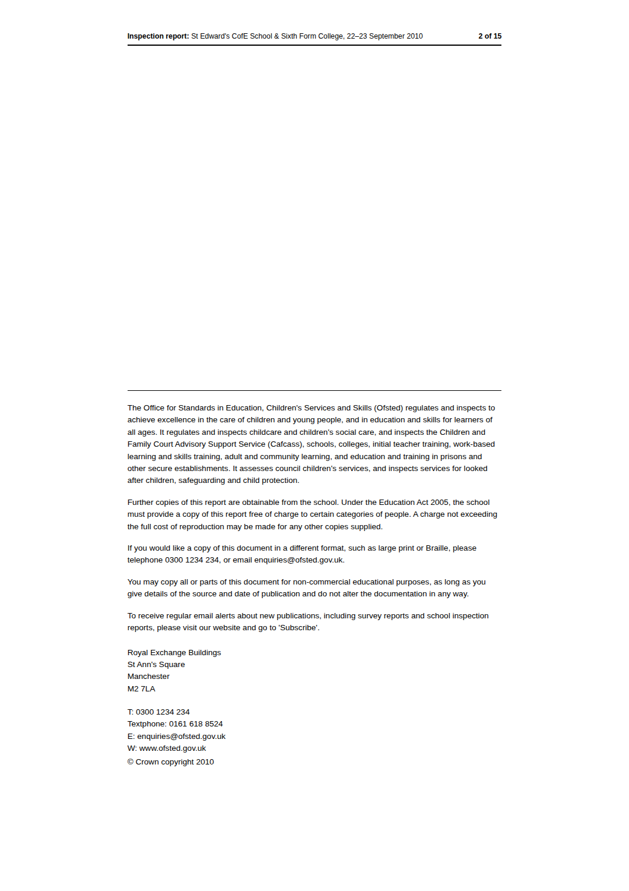Inspection report: St Edward's CofE School & Sixth Form College, 22–23 September 2010
2 of 15
The Office for Standards in Education, Children's Services and Skills (Ofsted) regulates and inspects to achieve excellence in the care of children and young people, and in education and skills for learners of all ages. It regulates and inspects childcare and children's social care, and inspects the Children and Family Court Advisory Support Service (Cafcass), schools, colleges, initial teacher training, work-based learning and skills training, adult and community learning, and education and training in prisons and other secure establishments. It assesses council children's services, and inspects services for looked after children, safeguarding and child protection.
Further copies of this report are obtainable from the school. Under the Education Act 2005, the school must provide a copy of this report free of charge to certain categories of people. A charge not exceeding the full cost of reproduction may be made for any other copies supplied.
If you would like a copy of this document in a different format, such as large print or Braille, please telephone 0300 1234 234, or email enquiries@ofsted.gov.uk.
You may copy all or parts of this document for non-commercial educational purposes, as long as you give details of the source and date of publication and do not alter the documentation in any way.
To receive regular email alerts about new publications, including survey reports and school inspection reports, please visit our website and go to 'Subscribe'.
Royal Exchange Buildings
St Ann's Square
Manchester
M2 7LA
T: 0300 1234 234
Textphone: 0161 618 8524
E: enquiries@ofsted.gov.uk
W: www.ofsted.gov.uk
© Crown copyright 2010